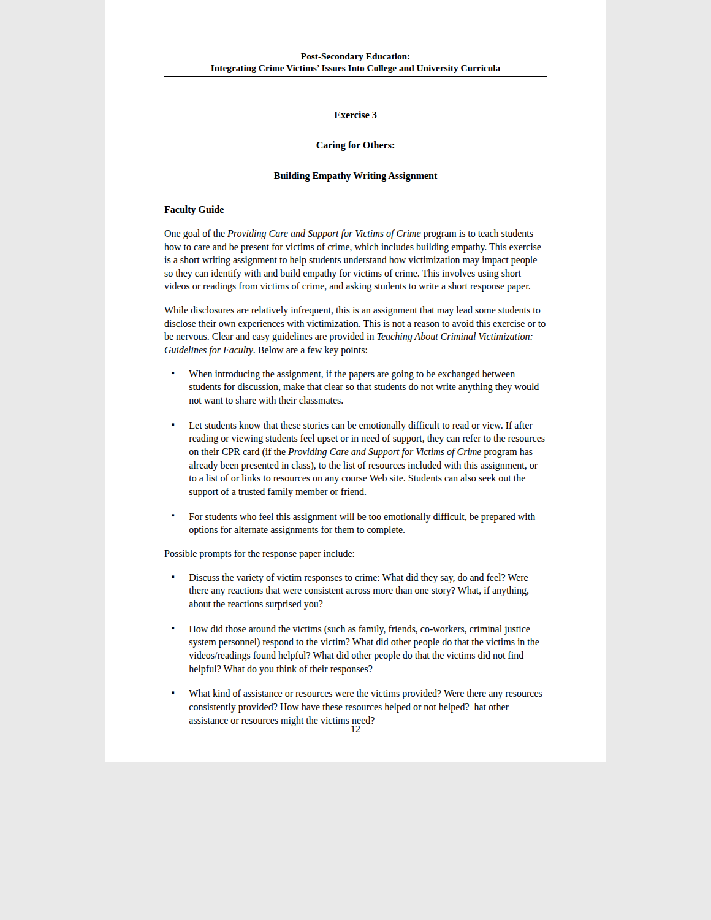Post-Secondary Education:
Integrating Crime Victims’ Issues Into College and University Curricula
Exercise 3
Caring for Others:
Building Empathy Writing Assignment
Faculty Guide
One goal of the Providing Care and Support for Victims of Crime program is to teach students how to care and be present for victims of crime, which includes building empathy. This exercise is a short writing assignment to help students understand how victimization may impact people so they can identify with and build empathy for victims of crime. This involves using short videos or readings from victims of crime, and asking students to write a short response paper.
While disclosures are relatively infrequent, this is an assignment that may lead some students to disclose their own experiences with victimization. This is not a reason to avoid this exercise or to be nervous. Clear and easy guidelines are provided in Teaching About Criminal Victimization: Guidelines for Faculty. Below are a few key points:
When introducing the assignment, if the papers are going to be exchanged between students for discussion, make that clear so that students do not write anything they would not want to share with their classmates.
Let students know that these stories can be emotionally difficult to read or view. If after reading or viewing students feel upset or in need of support, they can refer to the resources on their CPR card (if the Providing Care and Support for Victims of Crime program has already been presented in class), to the list of resources included with this assignment, or to a list of or links to resources on any course Web site. Students can also seek out the support of a trusted family member or friend.
For students who feel this assignment will be too emotionally difficult, be prepared with options for alternate assignments for them to complete.
Possible prompts for the response paper include:
Discuss the variety of victim responses to crime: What did they say, do and feel? Were there any reactions that were consistent across more than one story? What, if anything, about the reactions surprised you?
How did those around the victims (such as family, friends, co-workers, criminal justice system personnel) respond to the victim? What did other people do that the victims in the videos/readings found helpful? What did other people do that the victims did not find helpful? What do you think of their responses?
What kind of assistance or resources were the victims provided? Were there any resources consistently provided? How have these resources helped or not helped? hat other assistance or resources might the victims need?
12